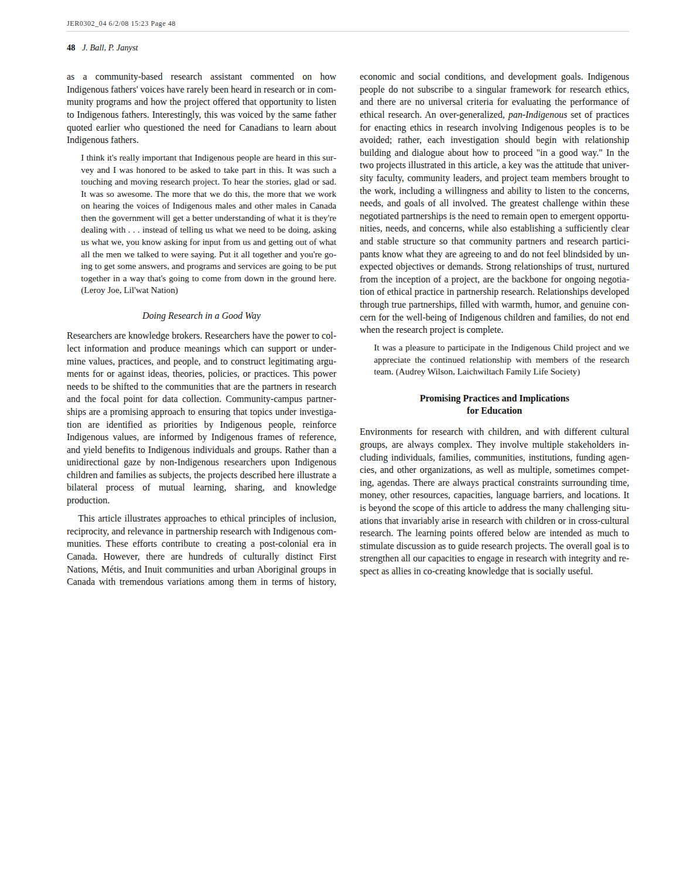JER0302_04 6/2/08 15:23 Page 48
48 J. Ball, P. Janyst
as a community-based research assistant commented on how Indigenous fathers' voices have rarely been heard in research or in community programs and how the project offered that opportunity to listen to Indigenous fathers. Interestingly, this was voiced by the same father quoted earlier who questioned the need for Canadians to learn about Indigenous fathers.
I think it's really important that Indigenous people are heard in this survey and I was honored to be asked to take part in this. It was such a touching and moving research project. To hear the stories, glad or sad. It was so awesome. The more that we do this, the more that we work on hearing the voices of Indigenous males and other males in Canada then the government will get a better understanding of what it is they're dealing with . . . instead of telling us what we need to be doing, asking us what we, you know asking for input from us and getting out of what all the men we talked to were saying. Put it all together and you're going to get some answers, and programs and services are going to be put together in a way that's going to come from down in the ground here. (Leroy Joe, Lil'wat Nation)
Doing Research in a Good Way
Researchers are knowledge brokers. Researchers have the power to collect information and produce meanings which can support or undermine values, practices, and people, and to construct legitimating arguments for or against ideas, theories, policies, or practices. This power needs to be shifted to the communities that are the partners in research and the focal point for data collection. Community-campus partnerships are a promising approach to ensuring that topics under investigation are identified as priorities by Indigenous people, reinforce Indigenous values, are informed by Indigenous frames of reference, and yield benefits to Indigenous individuals and groups. Rather than a unidirectional gaze by non-Indigenous researchers upon Indigenous children and families as subjects, the projects described here illustrate a bilateral process of mutual learning, sharing, and knowledge production.
This article illustrates approaches to ethical principles of inclusion, reciprocity, and relevance in partnership research with Indigenous communities. These efforts contribute to creating a post-colonial era in Canada. However, there are hundreds of culturally distinct First Nations, Métis, and Inuit communities and urban Aboriginal groups in Canada with tremendous variations among them in terms of history, economic and social conditions, and development goals. Indigenous people do not subscribe to a singular framework for research ethics, and there are no universal criteria for evaluating the performance of ethical research. An over-generalized, pan-Indigenous set of practices for enacting ethics in research involving Indigenous peoples is to be avoided; rather, each investigation should begin with relationship building and dialogue about how to proceed "in a good way." In the two projects illustrated in this article, a key was the attitude that university faculty, community leaders, and project team members brought to the work, including a willingness and ability to listen to the concerns, needs, and goals of all involved. The greatest challenge within these negotiated partnerships is the need to remain open to emergent opportunities, needs, and concerns, while also establishing a sufficiently clear and stable structure so that community partners and research participants know what they are agreeing to and do not feel blindsided by unexpected objectives or demands. Strong relationships of trust, nurtured from the inception of a project, are the backbone for ongoing negotiation of ethical practice in partnership research. Relationships developed through true partnerships, filled with warmth, humor, and genuine concern for the well-being of Indigenous children and families, do not end when the research project is complete.
It was a pleasure to participate in the Indigenous Child project and we appreciate the continued relationship with members of the research team. (Audrey Wilson, Laichwiltach Family Life Society)
Promising Practices and Implications
for Education
Environments for research with children, and with different cultural groups, are always complex. They involve multiple stakeholders including individuals, families, communities, institutions, funding agencies, and other organizations, as well as multiple, sometimes competing, agendas. There are always practical constraints surrounding time, money, other resources, capacities, language barriers, and locations. It is beyond the scope of this article to address the many challenging situations that invariably arise in research with children or in cross-cultural research. The learning points offered below are intended as much to stimulate discussion as to guide research projects. The overall goal is to strengthen all our capacities to engage in research with integrity and respect as allies in co-creating knowledge that is socially useful.